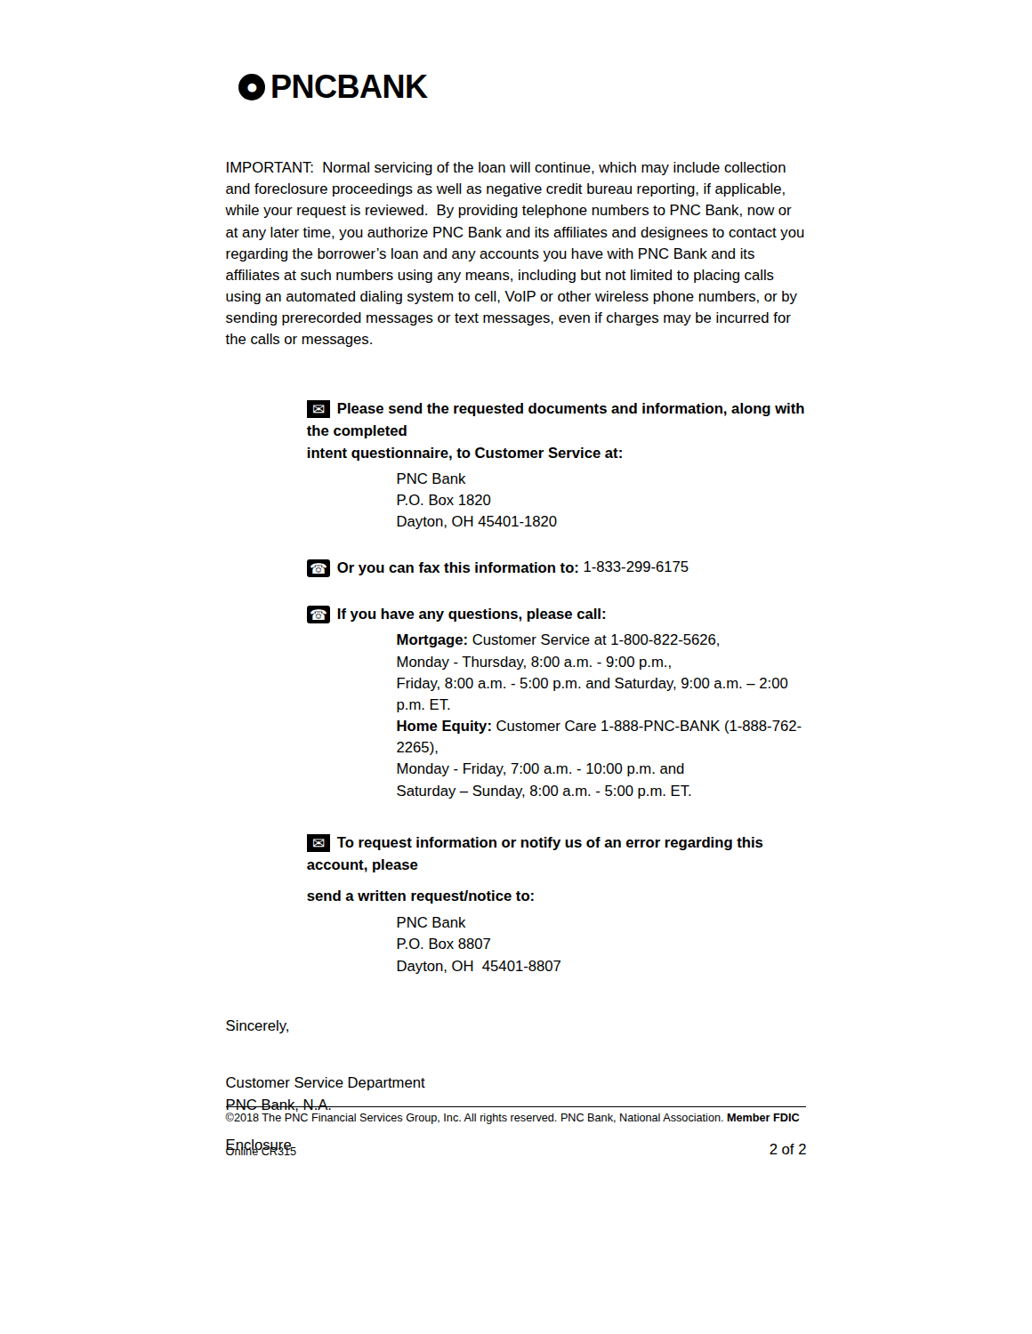●PNCBANK
IMPORTANT: Normal servicing of the loan will continue, which may include collection and foreclosure proceedings as well as negative credit bureau reporting, if applicable, while your request is reviewed. By providing telephone numbers to PNC Bank, now or at any later time, you authorize PNC Bank and its affiliates and designees to contact you regarding the borrower’s loan and any accounts you have with PNC Bank and its affiliates at such numbers using any means, including but not limited to placing calls using an automated dialing system to cell, VoIP or other wireless phone numbers, or by sending prerecorded messages or text messages, even if charges may be incurred for the calls or messages.
Please send the requested documents and information, along with the completed
intent questionnaire, to Customer Service at:
PNC Bank
P.O. Box 1820
Dayton, OH 45401-1820
Or you can fax this information to: 1-833-299-6175
If you have any questions, please call:
Mortgage: Customer Service at 1-800-822-5626,
Monday - Thursday, 8:00 a.m. - 9:00 p.m.,
Friday, 8:00 a.m. - 5:00 p.m. and Saturday, 9:00 a.m. – 2:00 p.m. ET.
Home Equity: Customer Care 1-888-PNC-BANK (1-888-762-2265),
Monday - Friday, 7:00 a.m. - 10:00 p.m. and
Saturday – Sunday, 8:00 a.m. - 5:00 p.m. ET.
To request information or notify us of an error regarding this account, please
send a written request/notice to:
PNC Bank
P.O. Box 8807
Dayton, OH 45401-8807
Sincerely,
Customer Service Department
PNC Bank, N.A.
Enclosure
©2018 The PNC Financial Services Group, Inc. All rights reserved. PNC Bank, National Association. Member FDIC
Online CR315 2 of 2